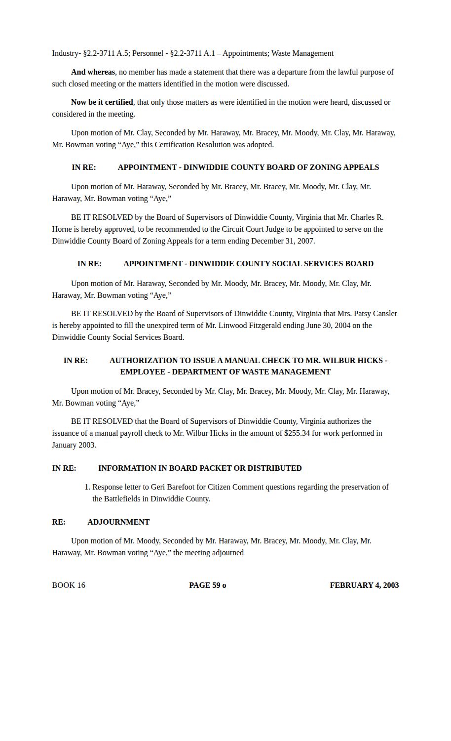Industry- §2.2-3711 A.5; Personnel - §2.2-3711 A.1 – Appointments; Waste Management
And whereas, no member has made a statement that there was a departure from the lawful purpose of such closed meeting or the matters identified in the motion were discussed.
Now be it certified, that only those matters as were identified in the motion were heard, discussed or considered in the meeting.
Upon motion of Mr. Clay, Seconded by Mr. Haraway, Mr. Bracey, Mr. Moody, Mr. Clay, Mr. Haraway, Mr. Bowman voting “Aye,” this Certification Resolution was adopted.
IN RE: APPOINTMENT - DINWIDDIE COUNTY BOARD OF ZONING APPEALS
Upon motion of Mr. Haraway, Seconded by Mr. Bracey, Mr. Bracey, Mr. Moody, Mr. Clay, Mr. Haraway, Mr. Bowman voting “Aye,”
BE IT RESOLVED by the Board of Supervisors of Dinwiddie County, Virginia that Mr. Charles R. Horne is hereby approved, to be recommended to the Circuit Court Judge to be appointed to serve on the Dinwiddie County Board of Zoning Appeals for a term ending December 31, 2007.
IN RE: APPOINTMENT - DINWIDDIE COUNTY SOCIAL SERVICES BOARD
Upon motion of Mr. Haraway, Seconded by Mr. Moody, Mr. Bracey, Mr. Moody, Mr. Clay, Mr. Haraway, Mr. Bowman voting “Aye,”
BE IT RESOLVED by the Board of Supervisors of Dinwiddie County, Virginia that Mrs. Patsy Cansler is hereby appointed to fill the unexpired term of Mr. Linwood Fitzgerald ending June 30, 2004 on the Dinwiddie County Social Services Board.
IN RE: AUTHORIZATION TO ISSUE A MANUAL CHECK TO MR. WILBUR HICKS - EMPLOYEE - DEPARTMENT OF WASTE MANAGEMENT
Upon motion of Mr. Bracey, Seconded by Mr. Clay, Mr. Bracey, Mr. Moody, Mr. Clay, Mr. Haraway, Mr. Bowman voting “Aye,”
BE IT RESOLVED that the Board of Supervisors of Dinwiddie County, Virginia authorizes the issuance of a manual payroll check to Mr. Wilbur Hicks in the amount of $255.34 for work performed in January 2003.
IN RE: INFORMATION IN BOARD PACKET OR DISTRIBUTED
Response letter to Geri Barefoot for Citizen Comment questions regarding the preservation of the Battlefields in Dinwiddie County.
RE: ADJOURNMENT
Upon motion of Mr. Moody, Seconded by Mr. Haraway, Mr. Bracey, Mr. Moody, Mr. Clay, Mr. Haraway, Mr. Bowman voting “Aye,” the meeting adjourned
BOOK 16 PAGE 59 o FEBRUARY 4, 2003